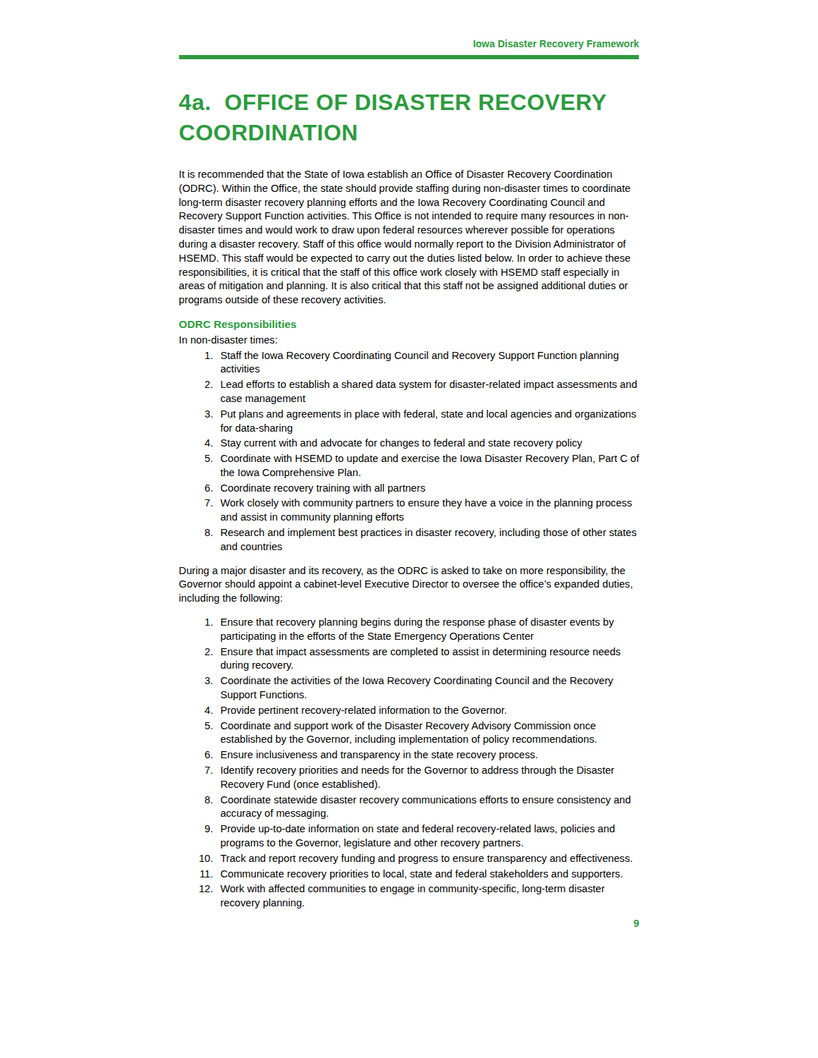Iowa Disaster Recovery Framework
4a. OFFICE OF DISASTER RECOVERY COORDINATION
It is recommended that the State of Iowa establish an Office of Disaster Recovery Coordination (ODRC). Within the Office, the state should provide staffing during non-disaster times to coordinate long-term disaster recovery planning efforts and the Iowa Recovery Coordinating Council and Recovery Support Function activities. This Office is not intended to require many resources in non-disaster times and would work to draw upon federal resources wherever possible for operations during a disaster recovery. Staff of this office would normally report to the Division Administrator of HSEMD. This staff would be expected to carry out the duties listed below. In order to achieve these responsibilities, it is critical that the staff of this office work closely with HSEMD staff especially in areas of mitigation and planning. It is also critical that this staff not be assigned additional duties or programs outside of these recovery activities.
ODRC Responsibilities
In non-disaster times:
Staff the Iowa Recovery Coordinating Council and Recovery Support Function planning activities
Lead efforts to establish a shared data system for disaster-related impact assessments and case management
Put plans and agreements in place with federal, state and local agencies and organizations for data-sharing
Stay current with and advocate for changes to federal and state recovery policy
Coordinate with HSEMD to update and exercise the Iowa Disaster Recovery Plan, Part C of the Iowa Comprehensive Plan.
Coordinate recovery training with all partners
Work closely with community partners to ensure they have a voice in the planning process and assist in community planning efforts
Research and implement best practices in disaster recovery, including those of other states and countries
During a major disaster and its recovery, as the ODRC is asked to take on more responsibility, the Governor should appoint a cabinet-level Executive Director to oversee the office’s expanded duties, including the following:
Ensure that recovery planning begins during the response phase of disaster events by participating in the efforts of the State Emergency Operations Center
Ensure that impact assessments are completed to assist in determining resource needs during recovery.
Coordinate the activities of the Iowa Recovery Coordinating Council and the Recovery Support Functions.
Provide pertinent recovery-related information to the Governor.
Coordinate and support work of the Disaster Recovery Advisory Commission once established by the Governor, including implementation of policy recommendations.
Ensure inclusiveness and transparency in the state recovery process.
Identify recovery priorities and needs for the Governor to address through the Disaster Recovery Fund (once established).
Coordinate statewide disaster recovery communications efforts to ensure consistency and accuracy of messaging.
Provide up-to-date information on state and federal recovery-related laws, policies and programs to the Governor, legislature and other recovery partners.
Track and report recovery funding and progress to ensure transparency and effectiveness.
Communicate recovery priorities to local, state and federal stakeholders and supporters.
Work with affected communities to engage in community-specific, long-term disaster recovery planning.
9